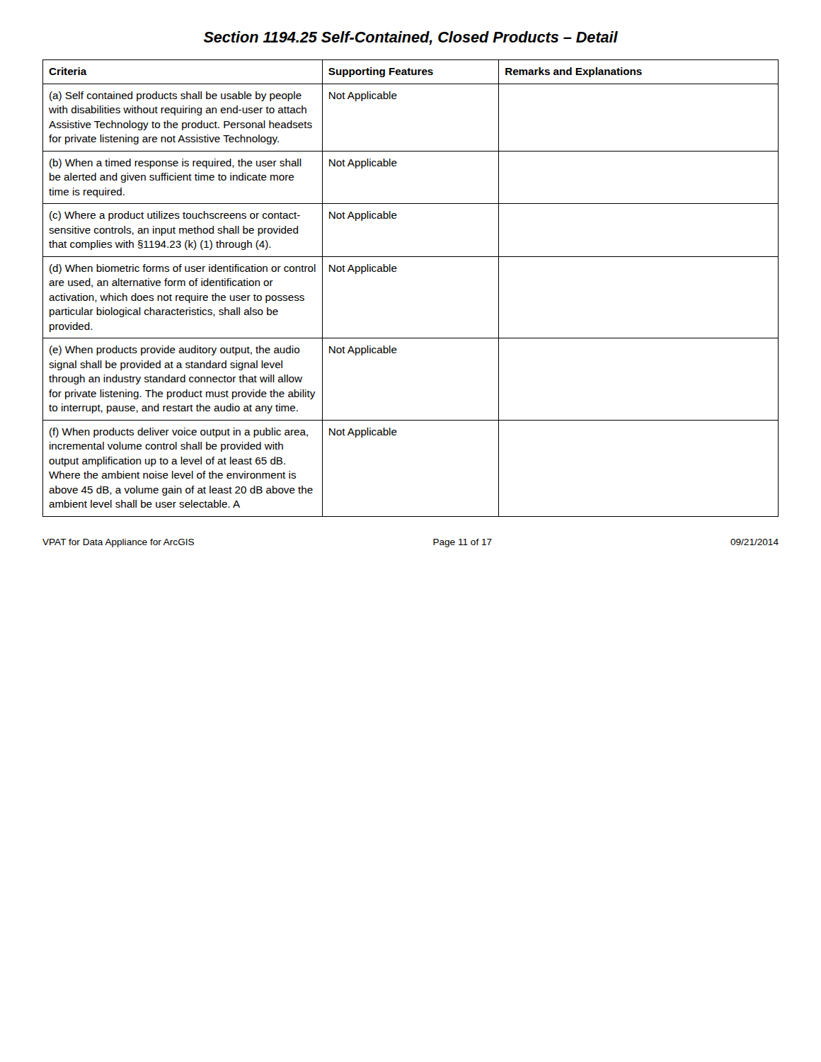Section 1194.25 Self-Contained, Closed Products – Detail
| Criteria | Supporting Features | Remarks and Explanations |
| --- | --- | --- |
| (a) Self contained products shall be usable by people with disabilities without requiring an end-user to attach Assistive Technology to the product. Personal headsets for private listening are not Assistive Technology. | Not Applicable | |
| (b) When a timed response is required, the user shall be alerted and given sufficient time to indicate more time is required. | Not Applicable | |
| (c) Where a product utilizes touchscreens or contact-sensitive controls, an input method shall be provided that complies with §1194.23 (k) (1) through (4). | Not Applicable | |
| (d) When biometric forms of user identification or control are used, an alternative form of identification or activation, which does not require the user to possess particular biological characteristics, shall also be provided. | Not Applicable | |
| (e) When products provide auditory output, the audio signal shall be provided at a standard signal level through an industry standard connector that will allow for private listening. The product must provide the ability to interrupt, pause, and restart the audio at any time. | Not Applicable | |
| (f) When products deliver voice output in a public area, incremental volume control shall be provided with output amplification up to a level of at least 65 dB. Where the ambient noise level of the environment is above 45 dB, a volume gain of at least 20 dB above the ambient level shall be user selectable. A | Not Applicable | |
VPAT for Data Appliance for ArcGIS Page 11 of 17 09/21/2014